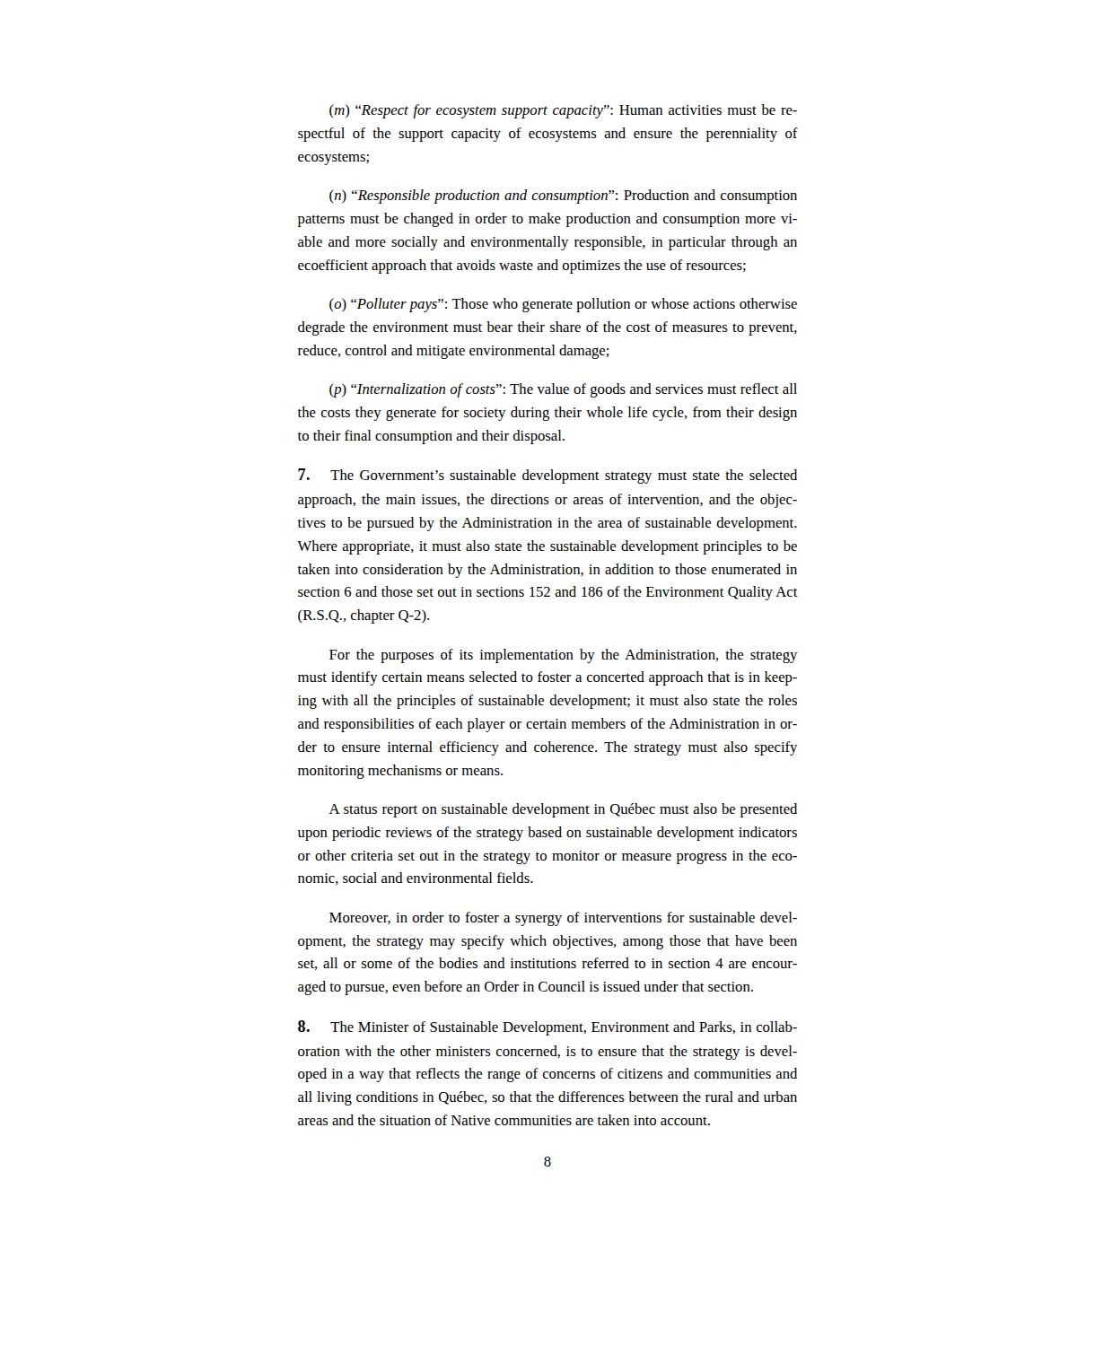(m) “Respect for ecosystem support capacity”: Human activities must be respectful of the support capacity of ecosystems and ensure the perenniality of ecosystems;
(n) “Responsible production and consumption”: Production and consumption patterns must be changed in order to make production and consumption more viable and more socially and environmentally responsible, in particular through an ecoefficient approach that avoids waste and optimizes the use of resources;
(o) “Polluter pays”: Those who generate pollution or whose actions otherwise degrade the environment must bear their share of the cost of measures to prevent, reduce, control and mitigate environmental damage;
(p) “Internalization of costs”: The value of goods and services must reflect all the costs they generate for society during their whole life cycle, from their design to their final consumption and their disposal.
7. The Government’s sustainable development strategy must state the selected approach, the main issues, the directions or areas of intervention, and the objectives to be pursued by the Administration in the area of sustainable development. Where appropriate, it must also state the sustainable development principles to be taken into consideration by the Administration, in addition to those enumerated in section 6 and those set out in sections 152 and 186 of the Environment Quality Act (R.S.Q., chapter Q-2).
For the purposes of its implementation by the Administration, the strategy must identify certain means selected to foster a concerted approach that is in keeping with all the principles of sustainable development; it must also state the roles and responsibilities of each player or certain members of the Administration in order to ensure internal efficiency and coherence. The strategy must also specify monitoring mechanisms or means.
A status report on sustainable development in Québec must also be presented upon periodic reviews of the strategy based on sustainable development indicators or other criteria set out in the strategy to monitor or measure progress in the economic, social and environmental fields.
Moreover, in order to foster a synergy of interventions for sustainable development, the strategy may specify which objectives, among those that have been set, all or some of the bodies and institutions referred to in section 4 are encouraged to pursue, even before an Order in Council is issued under that section.
8. The Minister of Sustainable Development, Environment and Parks, in collaboration with the other ministers concerned, is to ensure that the strategy is developed in a way that reflects the range of concerns of citizens and communities and all living conditions in Québec, so that the differences between the rural and urban areas and the situation of Native communities are taken into account.
8